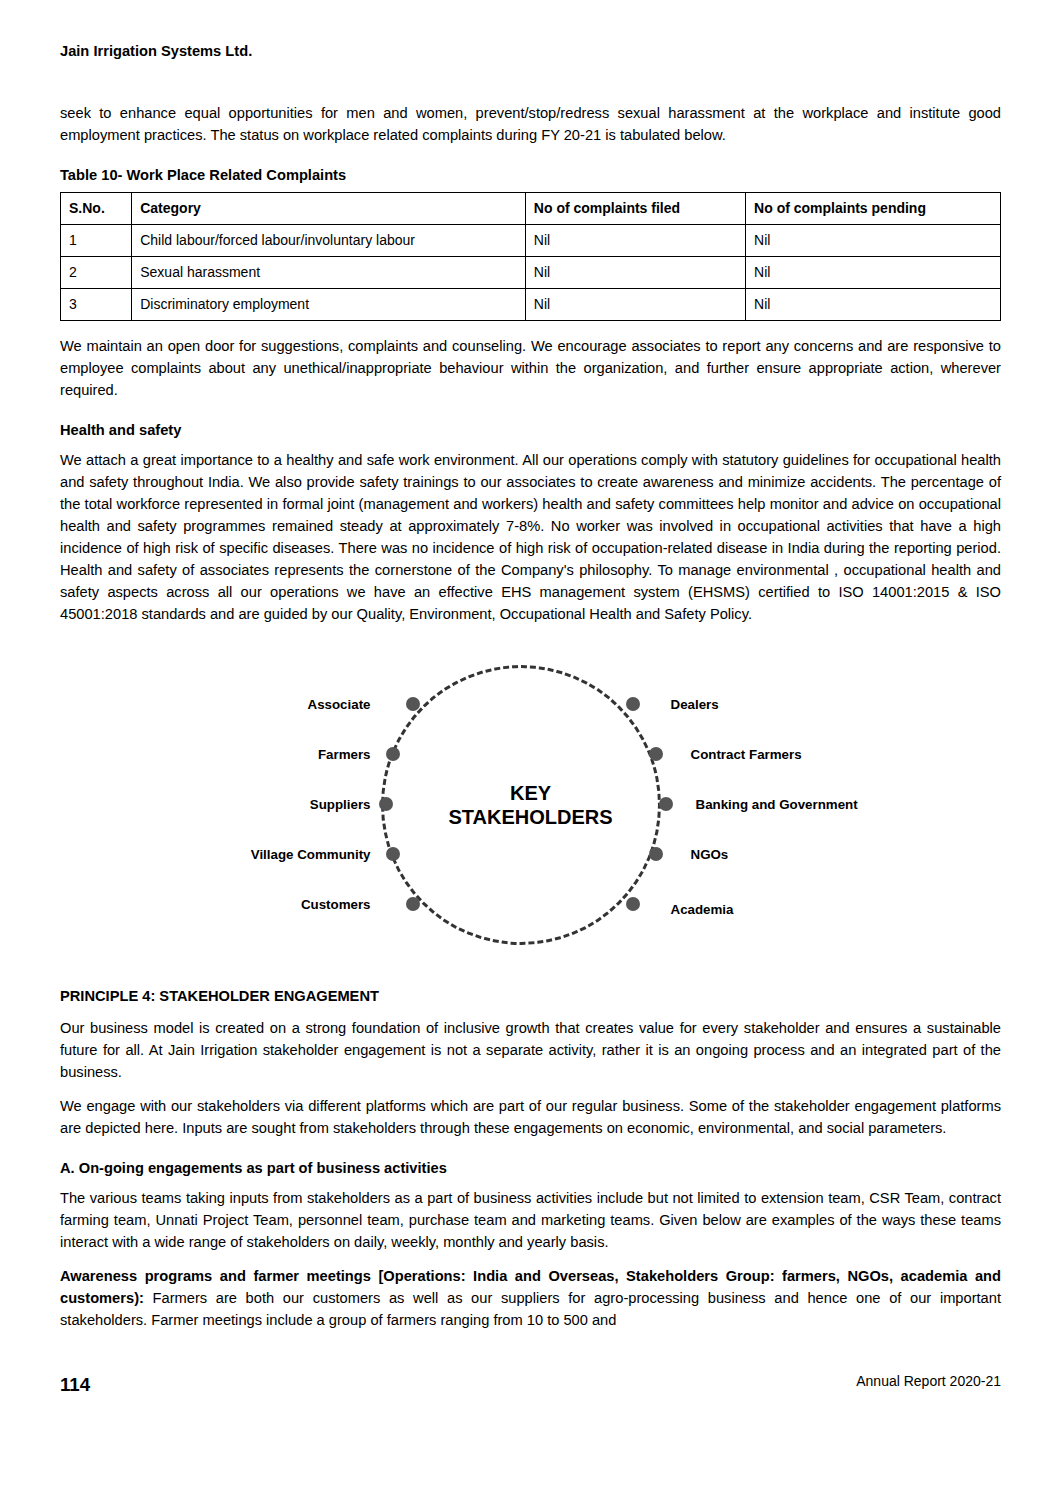Jain Irrigation Systems Ltd.
seek to enhance equal opportunities for men and women, prevent/stop/redress sexual harassment at the workplace and institute good employment practices. The status on workplace related complaints during FY 20-21 is tabulated below.
Table 10- Work Place Related Complaints
| S.No. | Category | No of complaints filed | No of complaints pending |
| --- | --- | --- | --- |
| 1 | Child labour/forced labour/involuntary labour | Nil | Nil |
| 2 | Sexual harassment | Nil | Nil |
| 3 | Discriminatory employment | Nil | Nil |
We maintain an open door for suggestions, complaints and counseling. We encourage associates to report any concerns and are responsive to employee complaints about any unethical/inappropriate behaviour within the organization, and further ensure appropriate action, wherever required.
Health and safety
We attach a great importance to a healthy and safe work environment. All our operations comply with statutory guidelines for occupational health and safety throughout India. We also provide safety trainings to our associates to create awareness and minimize accidents. The percentage of the total workforce represented in formal joint (management and workers) health and safety committees help monitor and advice on occupational health and safety programmes remained steady at approximately 7-8%. No worker was involved in occupational activities that have a high incidence of high risk of specific diseases. There was no incidence of high risk of occupation-related disease in India during the reporting period. Health and safety of associates represents the cornerstone of the Company's philosophy. To manage environmental , occupational health and safety aspects across all our operations we have an effective EHS management system (EHSMS) certified to ISO 14001:2015 & ISO 45001:2018 standards and are guided by our Quality, Environment, Occupational Health and Safety Policy.
KEY
STAKEHOLDERS
Associate
Farmers
Suppliers
Village Community
Customers
Dealers
Contract Farmers
Banking and Government
NGOs
Academia
PRINCIPLE 4: STAKEHOLDER ENGAGEMENT
Our business model is created on a strong foundation of inclusive growth that creates value for every stakeholder and ensures a sustainable future for all. At Jain Irrigation stakeholder engagement is not a separate activity, rather it is an ongoing process and an integrated part of the business.
We engage with our stakeholders via different platforms which are part of our regular business. Some of the stakeholder engagement platforms are depicted here. Inputs are sought from stakeholders through these engagements on economic, environmental, and social parameters.
A. On-going engagements as part of business activities
The various teams taking inputs from stakeholders as a part of business activities include but not limited to extension team, CSR Team, contract farming team, Unnati Project Team, personnel team, purchase team and marketing teams. Given below are examples of the ways these teams interact with a wide range of stakeholders on daily, weekly, monthly and yearly basis.
Awareness programs and farmer meetings [Operations: India and Overseas, Stakeholders Group: farmers, NGOs, academia and customers): Farmers are both our customers as well as our suppliers for agro-processing business and hence one of our important stakeholders. Farmer meetings include a group of farmers ranging from 10 to 500 and
114
Annual Report 2020-21